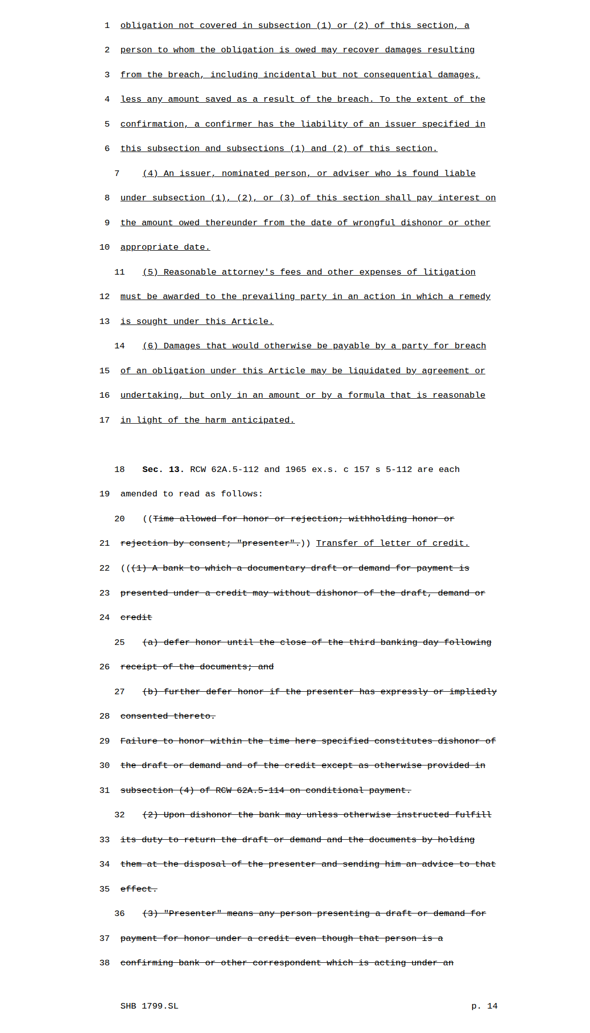1 obligation not covered in subsection (1) or (2) of this section, a
2 person to whom the obligation is owed may recover damages resulting
3 from the breach, including incidental but not consequential damages,
4 less any amount saved as a result of the breach. To the extent of the
5 confirmation, a confirmer has the liability of an issuer specified in
6 this subsection and subsections (1) and (2) of this section.
7(4) An issuer, nominated person, or adviser who is found liable
8 under subsection (1), (2), or (3) of this section shall pay interest on
9 the amount owed thereunder from the date of wrongful dishonor or other
10 appropriate date.
11(5) Reasonable attorney's fees and other expenses of litigation
12 must be awarded to the prevailing party in an action in which a remedy
13 is sought under this Article.
14(6) Damages that would otherwise be payable by a party for breach
15 of an obligation under this Article may be liquidated by agreement or
16 undertaking, but only in an amount or by a formula that is reasonable
17 in light of the harm anticipated.
18 Sec. 13. RCW 62A.5-112 and 1965 ex.s. c 157 s 5-112 are each
19amended to read as follows:
20((Time allowed for honor or rejection; withholding honor or
21 rejection by consent; "presenter".)) Transfer of letter of credit.
22(((1) A bank to which a documentary draft or demand for payment is
23 presented under a credit may without dishonor of the draft, demand or
24 credit
25(a) defer honor until the close of the third banking day following
26 receipt of the documents; and
27(b) further defer honor if the presenter has expressly or impliedly
28 consented thereto.
29 Failure to honor within the time here specified constitutes dishonor of
30 the draft or demand and of the credit except as otherwise provided in
31 subsection (4) of RCW 62A.5-114 on conditional payment.
32(2) Upon dishonor the bank may unless otherwise instructed fulfill
33 its duty to return the draft or demand and the documents by holding
34 them at the disposal of the presenter and sending him an advice to that
35 effect.
36(3) "Presenter" means any person presenting a draft or demand for
37 payment for honor under a credit even though that person is a
38 confirming bank or other correspondent which is acting under an
SHB 1799.SL p. 14